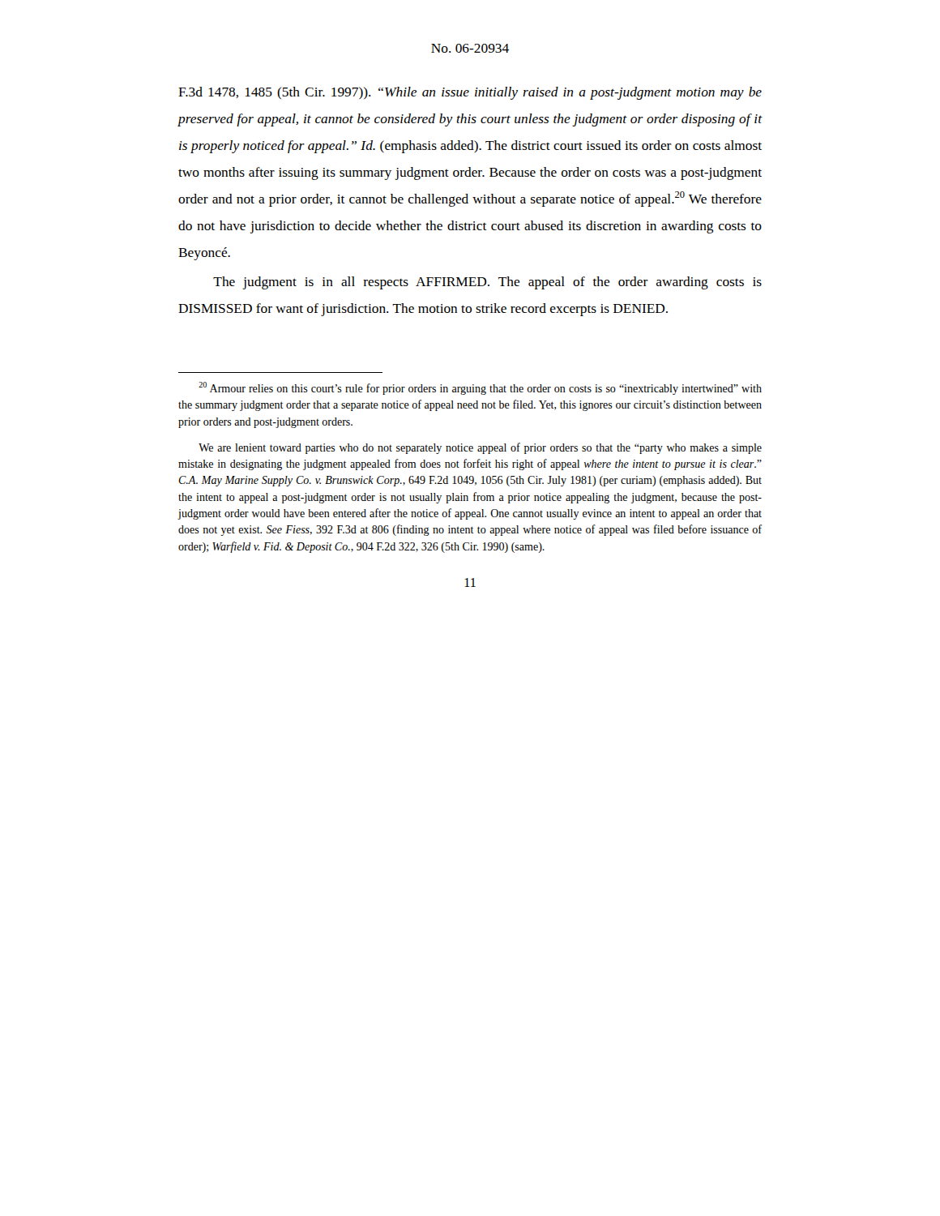No. 06-20934
F.3d 1478, 1485 (5th Cir. 1997)). “While an issue initially raised in a post-judgment motion may be preserved for appeal, it cannot be considered by this court unless the judgment or order disposing of it is properly noticed for appeal.” Id. (emphasis added). The district court issued its order on costs almost two months after issuing its summary judgment order. Because the order on costs was a post-judgment order and not a prior order, it cannot be challenged without a separate notice of appeal.20 We therefore do not have jurisdiction to decide whether the district court abused its discretion in awarding costs to Beyoncé.
The judgment is in all respects AFFIRMED. The appeal of the order awarding costs is DISMISSED for want of jurisdiction. The motion to strike record excerpts is DENIED.
20 Armour relies on this court’s rule for prior orders in arguing that the order on costs is so “inextricably intertwined” with the summary judgment order that a separate notice of appeal need not be filed. Yet, this ignores our circuit’s distinction between prior orders and post-judgment orders.
We are lenient toward parties who do not separately notice appeal of prior orders so that the “party who makes a simple mistake in designating the judgment appealed from does not forfeit his right of appeal where the intent to pursue it is clear.” C.A. May Marine Supply Co. v. Brunswick Corp., 649 F.2d 1049, 1056 (5th Cir. July 1981) (per curiam) (emphasis added). But the intent to appeal a post-judgment order is not usually plain from a prior notice appealing the judgment, because the post-judgment order would have been entered after the notice of appeal. One cannot usually evince an intent to appeal an order that does not yet exist. See Fiess, 392 F.3d at 806 (finding no intent to appeal where notice of appeal was filed before issuance of order); Warfield v. Fid. & Deposit Co., 904 F.2d 322, 326 (5th Cir. 1990) (same).
11